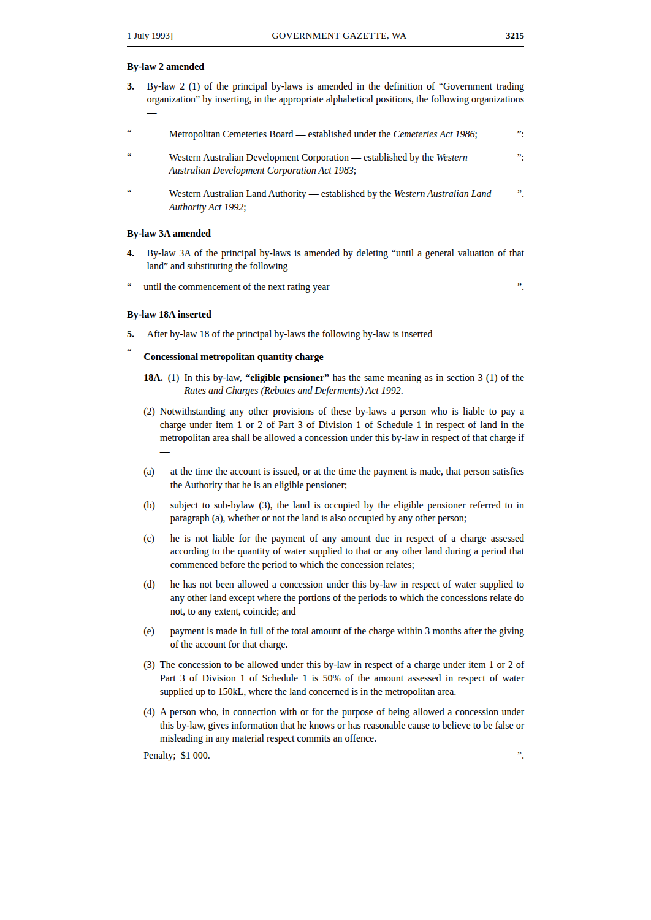1 July 1993]
GOVERNMENT GAZETTE, WA
3215
By-law 2 amended
3.
By-law 2 (1) of the principal by-laws is amended in the definition of “Government trading organization” by inserting, in the appropriate alphabetical positions, the following organizations —
“
Metropolitan Cemeteries Board — established under the Cemeteries Act 1986;
”:
“
Western Australian Development Corporation — established by the Western Australian Development Corporation Act 1983;
”:
“
Western Australian Land Authority — established by the Western Australian Land Authority Act 1992;
”.
By-law 3A amended
4.
By-law 3A of the principal by-laws is amended by deleting “until a general valuation of that land” and substituting the following —
“
until the commencement of the next rating year
”.
By-law 18A inserted
5.
After by-law 18 of the principal by-laws the following by-law is inserted —
“
Concessional metropolitan quantity charge
18A.
(1)
In this by-law, “eligible pensioner” has the same meaning as in section 3 (1) of the Rates and Charges (Rebates and Deferments) Act 1992.
(2)
Notwithstanding any other provisions of these by-laws a person who is liable to pay a charge under item 1 or 2 of Part 3 of Division 1 of Schedule 1 in respect of land in the metropolitan area shall be allowed a concession under this by-law in respect of that charge if —
(a) at the time the account is issued, or at the time the payment is made, that person satisfies the Authority that he is an eligible pensioner;
(b) subject to sub-bylaw (3), the land is occupied by the eligible pensioner referred to in paragraph (a), whether or not the land is also occupied by any other person;
(c) he is not liable for the payment of any amount due in respect of a charge assessed according to the quantity of water supplied to that or any other land during a period that commenced before the period to which the concession relates;
(d) he has not been allowed a concession under this by-law in respect of water supplied to any other land except where the portions of the periods to which the concessions relate do not, to any extent, coincide; and
(e) payment is made in full of the total amount of the charge within 3 months after the giving of the account for that charge.
(3)
The concession to be allowed under this by-law in respect of a charge under item 1 or 2 of Part 3 of Division 1 of Schedule 1 is 50% of the amount assessed in respect of water supplied up to 150kL, where the land concerned is in the metropolitan area.
(4)
A person who, in connection with or for the purpose of being allowed a concession under this by-law, gives information that he knows or has reasonable cause to believe to be false or misleading in any material respect commits an offence.
Penalty; $1 000.
”.